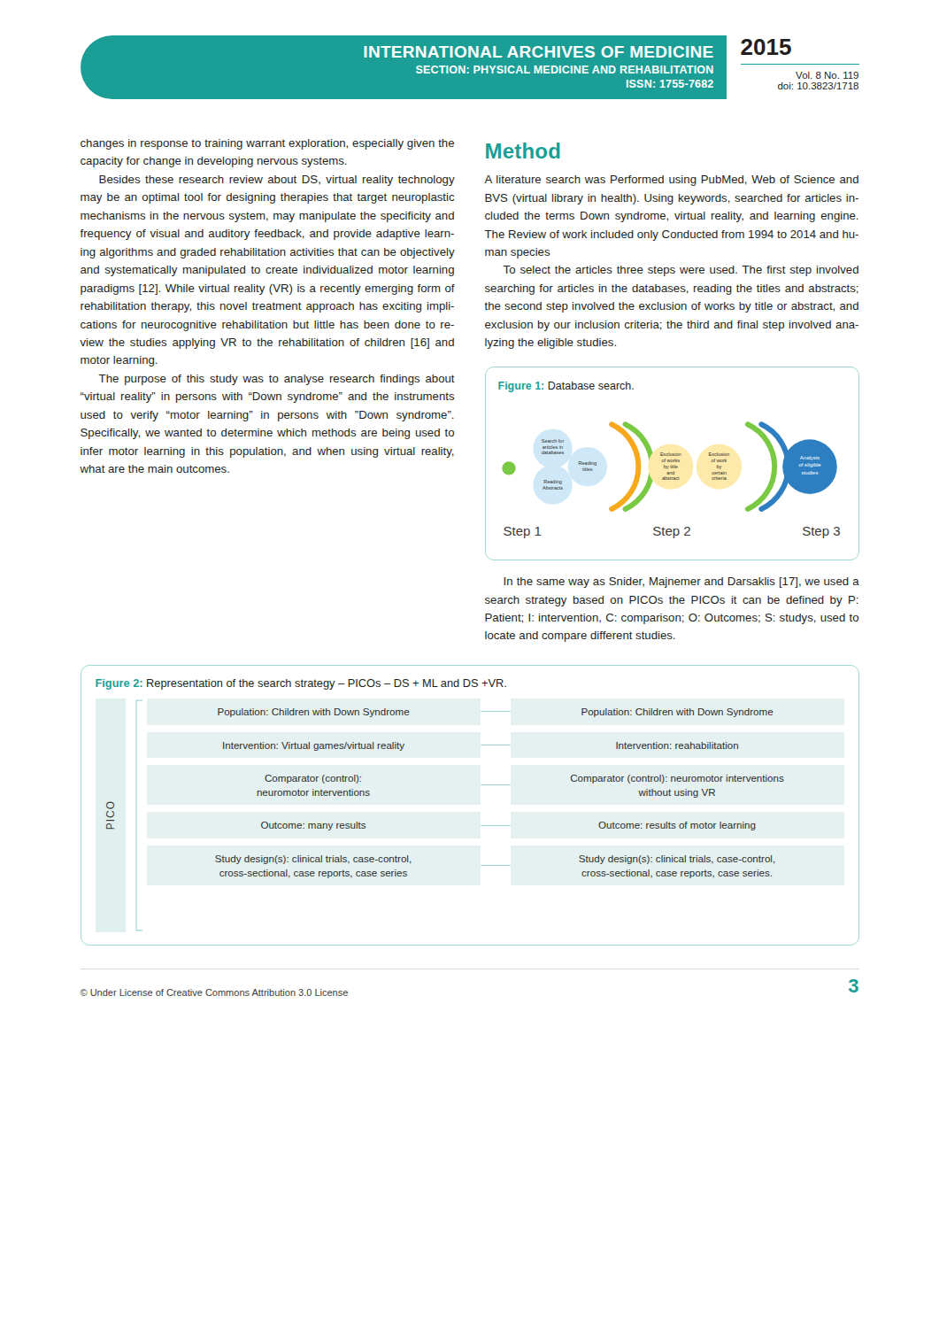International Archives of Medicine
Section: Physical Medicine and Rehabilitation
ISSN: 1755-7682
2015
Vol. 8 No. 119
doi: 10.3823/1718
changes in response to training warrant exploration, especially given the capacity for change in developing nervous systems.
Besides these research review about DS, virtual reality technology may be an optimal tool for designing therapies that target neuroplastic mechanisms in the nervous system, may manipulate the specificity and frequency of visual and auditory feedback, and provide adaptive learning algorithms and graded rehabilitation activities that can be objectively and systematically manipulated to create individualized motor learning paradigms [12]. While virtual reality (VR) is a recently emerging form of rehabilitation therapy, this novel treatment approach has exciting implications for neurocognitive rehabilitation but little has been done to review the studies applying VR to the rehabilitation of children [16] and motor learning.
The purpose of this study was to analyse research findings about “virtual reality” in persons with “Down syndrome” and the instruments used to verify “motor learning” in persons with ”Down syndrome”. Specifically, we wanted to determine which methods are being used to infer motor learning in this population, and when using virtual reality, what are the main outcomes.
Method
A literature search was Performed using PubMed, Web of Science and BVS (virtual library in health). Using keywords, searched for articles included the terms Down syndrome, virtual reality, and learning engine. The Review of work included only Conducted from 1994 to 2014 and human species
To select the articles three steps were used. The first step involved searching for articles in the databases, reading the titles and abstracts; the second step involved the exclusion of works by title or abstract, and exclusion by our inclusion criteria; the third and final step involved analyzing the eligible studies.
Figure 1: Database search.
Search for articles in databases Reading Abstracts Reading titles Exclusion of works by title and abstract Exclusion of work by certain criteria Analysis of eligible studies
Step 1
Step 2
Step 3
In the same way as Snider, Majnemer and Darsaklis [17], we used a search strategy based on PICOs the PICOs it can be defined by P: Patient; I: intervention, C: comparison; O: Outcomes; S: studys, used to locate and compare different studies.
Figure 2: Representation of the search strategy – PICOs – DS + ML and DS +VR.
PICO
Population: Children with Down Syndrome
Population: Children with Down Syndrome
Intervention: Virtual games/virtual reality
Intervention: reahabilitation
Comparator (control):
neuromotor interventions
Comparator (control): neuromotor interventions
without using VR
Outcome: many results
Outcome: results of motor learning
Study design(s): clinical trials, case-control,
cross-sectional, case reports, case series
Study design(s): clinical trials, case-control,
cross-sectional, case reports, case series.
© Under License of Creative Commons Attribution 3.0 License
3